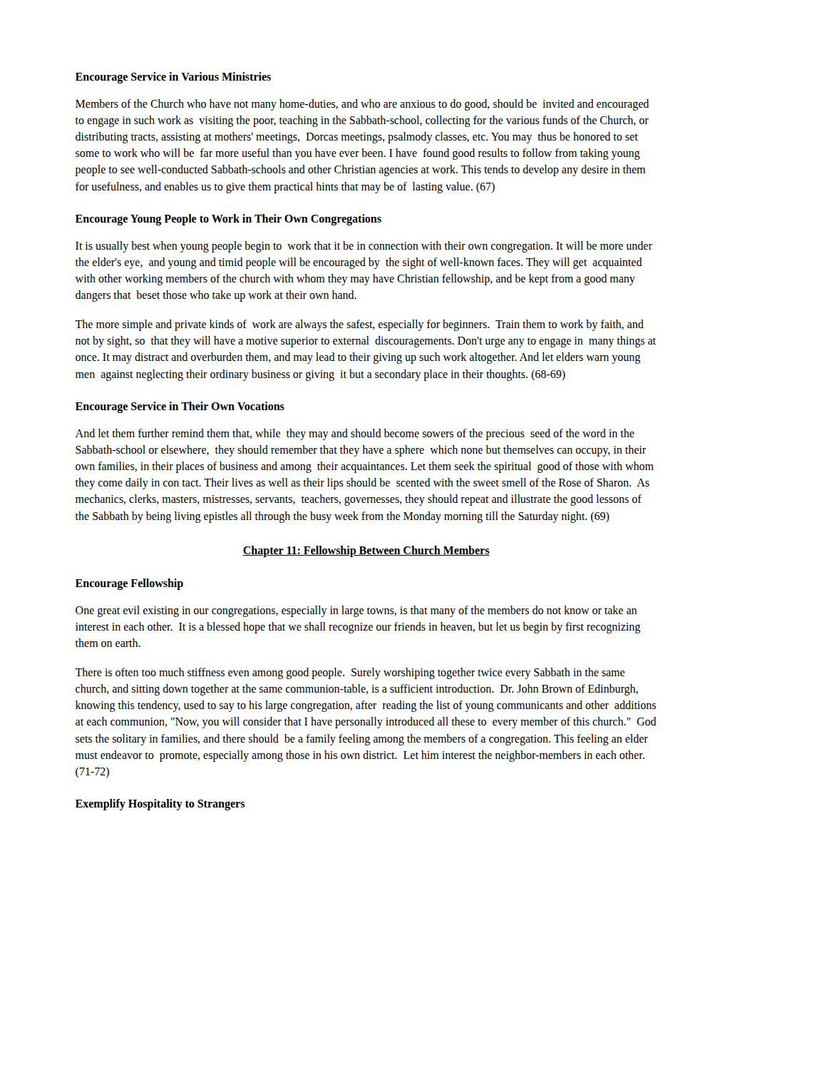Encourage Service in Various Ministries
Members of the Church who have not many home-duties, and who are anxious to do good, should be invited and encouraged to engage in such work as visiting the poor, teaching in the Sabbath-school, collecting for the various funds of the Church, or distributing tracts, assisting at mothers' meetings, Dorcas meetings, psalmody classes, etc. You may thus be honored to set some to work who will be far more useful than you have ever been. I have found good results to follow from taking young people to see well-conducted Sabbath-schools and other Christian agencies at work. This tends to develop any desire in them for usefulness, and enables us to give them practical hints that may be of lasting value. (67)
Encourage Young People to Work in Their Own Congregations
It is usually best when young people begin to work that it be in connection with their own congregation. It will be more under the elder's eye, and young and timid people will be encouraged by the sight of well-known faces. They will get acquainted with other working members of the church with whom they may have Christian fellowship, and be kept from a good many dangers that beset those who take up work at their own hand.
The more simple and private kinds of work are always the safest, especially for beginners. Train them to work by faith, and not by sight, so that they will have a motive superior to external discouragements. Don't urge any to engage in many things at once. It may distract and overburden them, and may lead to their giving up such work altogether. And let elders warn young men against neglecting their ordinary business or giving it but a secondary place in their thoughts. (68-69)
Encourage Service in Their Own Vocations
And let them further remind them that, while they may and should become sowers of the precious seed of the word in the Sabbath-school or elsewhere, they should remember that they have a sphere which none but themselves can occupy, in their own families, in their places of business and among their acquaintances. Let them seek the spiritual good of those with whom they come daily in con tact. Their lives as well as their lips should be scented with the sweet smell of the Rose of Sharon. As mechanics, clerks, masters, mistresses, servants, teachers, governesses, they should repeat and illustrate the good lessons of the Sabbath by being living epistles all through the busy week from the Monday morning till the Saturday night. (69)
Chapter 11: Fellowship Between Church Members
Encourage Fellowship
One great evil existing in our congregations, especially in large towns, is that many of the members do not know or take an interest in each other. It is a blessed hope that we shall recognize our friends in heaven, but let us begin by first recognizing them on earth.
There is often too much stiffness even among good people. Surely worshiping together twice every Sabbath in the same church, and sitting down together at the same communion-table, is a sufficient introduction. Dr. John Brown of Edinburgh, knowing this tendency, used to say to his large congregation, after reading the list of young communicants and other additions at each communion, "Now, you will consider that I have personally introduced all these to every member of this church." God sets the solitary in families, and there should be a family feeling among the members of a congregation. This feeling an elder must endeavor to promote, especially among those in his own district. Let him interest the neighbor-members in each other. (71-72)
Exemplify Hospitality to Strangers